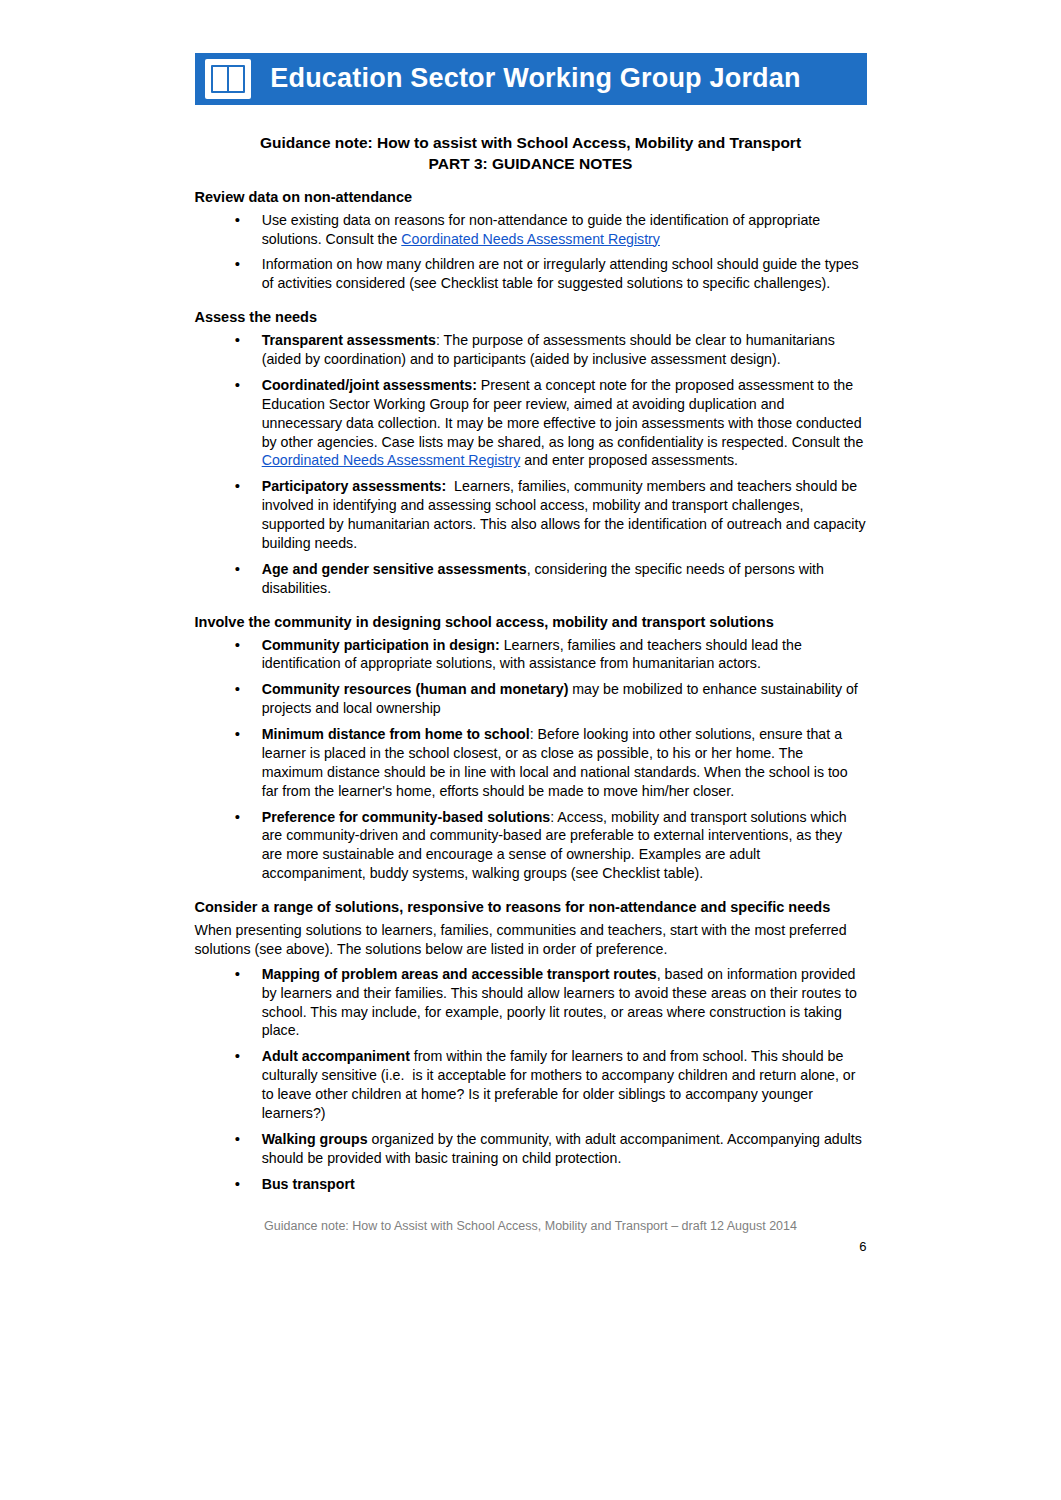Education Sector Working Group Jordan
Guidance note: How to assist with School Access, Mobility and Transport PART 3: GUIDANCE NOTES
Review data on non-attendance
Use existing data on reasons for non-attendance to guide the identification of appropriate solutions. Consult the Coordinated Needs Assessment Registry
Information on how many children are not or irregularly attending school should guide the types of activities considered (see Checklist table for suggested solutions to specific challenges).
Assess the needs
Transparent assessments: The purpose of assessments should be clear to humanitarians (aided by coordination) and to participants (aided by inclusive assessment design).
Coordinated/joint assessments: Present a concept note for the proposed assessment to the Education Sector Working Group for peer review, aimed at avoiding duplication and unnecessary data collection. It may be more effective to join assessments with those conducted by other agencies. Case lists may be shared, as long as confidentiality is respected. Consult the Coordinated Needs Assessment Registry and enter proposed assessments.
Participatory assessments: Learners, families, community members and teachers should be involved in identifying and assessing school access, mobility and transport challenges, supported by humanitarian actors. This also allows for the identification of outreach and capacity building needs.
Age and gender sensitive assessments, considering the specific needs of persons with disabilities.
Involve the community in designing school access, mobility and transport solutions
Community participation in design: Learners, families and teachers should lead the identification of appropriate solutions, with assistance from humanitarian actors.
Community resources (human and monetary) may be mobilized to enhance sustainability of projects and local ownership
Minimum distance from home to school: Before looking into other solutions, ensure that a learner is placed in the school closest, or as close as possible, to his or her home. The maximum distance should be in line with local and national standards. When the school is too far from the learner's home, efforts should be made to move him/her closer.
Preference for community-based solutions: Access, mobility and transport solutions which are community-driven and community-based are preferable to external interventions, as they are more sustainable and encourage a sense of ownership. Examples are adult accompaniment, buddy systems, walking groups (see Checklist table).
Consider a range of solutions, responsive to reasons for non-attendance and specific needs
When presenting solutions to learners, families, communities and teachers, start with the most preferred solutions (see above). The solutions below are listed in order of preference.
Mapping of problem areas and accessible transport routes, based on information provided by learners and their families. This should allow learners to avoid these areas on their routes to school. This may include, for example, poorly lit routes, or areas where construction is taking place.
Adult accompaniment from within the family for learners to and from school. This should be culturally sensitive (i.e. is it acceptable for mothers to accompany children and return alone, or to leave other children at home? Is it preferable for older siblings to accompany younger learners?)
Walking groups organized by the community, with adult accompaniment. Accompanying adults should be provided with basic training on child protection.
Bus transport
Guidance note: How to Assist with School Access, Mobility and Transport – draft 12 August 2014
6